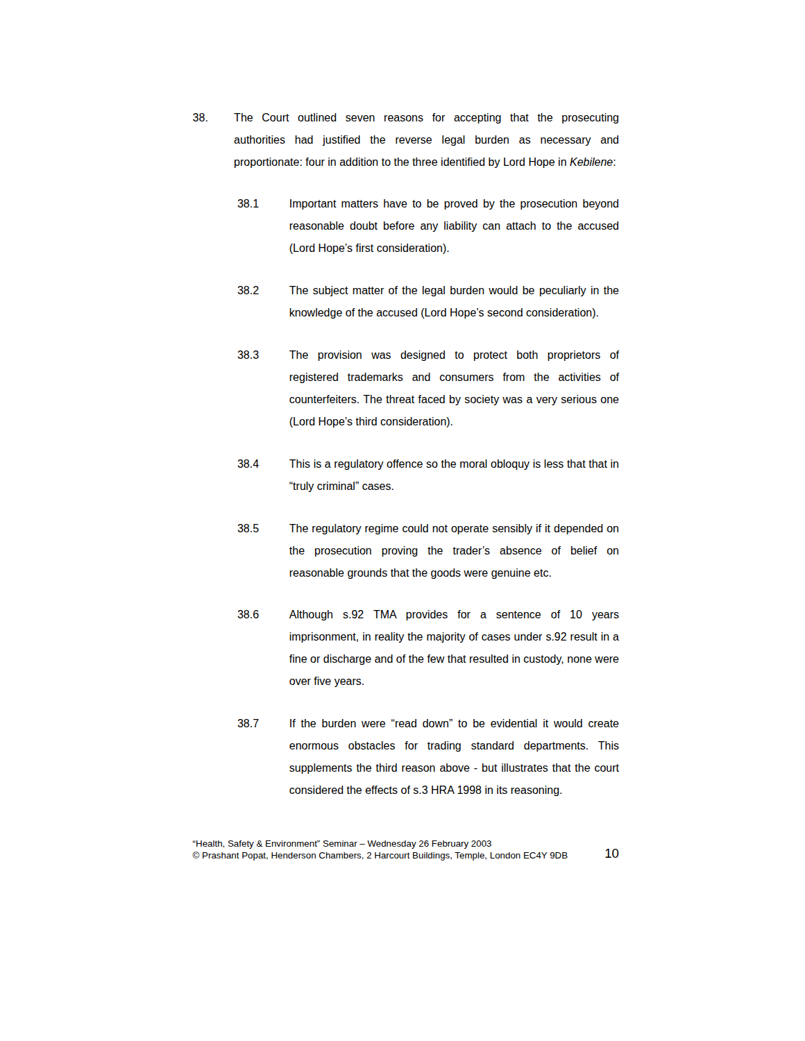38. The Court outlined seven reasons for accepting that the prosecuting authorities had justified the reverse legal burden as necessary and proportionate: four in addition to the three identified by Lord Hope in Kebilene:
38.1 Important matters have to be proved by the prosecution beyond reasonable doubt before any liability can attach to the accused (Lord Hope’s first consideration).
38.2 The subject matter of the legal burden would be peculiarly in the knowledge of the accused (Lord Hope’s second consideration).
38.3 The provision was designed to protect both proprietors of registered trademarks and consumers from the activities of counterfeiters. The threat faced by society was a very serious one (Lord Hope’s third consideration).
38.4 This is a regulatory offence so the moral obloquy is less that that in “truly criminal” cases.
38.5 The regulatory regime could not operate sensibly if it depended on the prosecution proving the trader’s absence of belief on reasonable grounds that the goods were genuine etc.
38.6 Although s.92 TMA provides for a sentence of 10 years imprisonment, in reality the majority of cases under s.92 result in a fine or discharge and of the few that resulted in custody, none were over five years.
38.7 If the burden were “read down” to be evidential it would create enormous obstacles for trading standard departments. This supplements the third reason above - but illustrates that the court considered the effects of s.3 HRA 1998 in its reasoning.
“Health, Safety & Environment” Seminar – Wednesday 26 February 2003
© Prashant Popat, Henderson Chambers, 2 Harcourt Buildings, Temple, London EC4Y 9DB 10